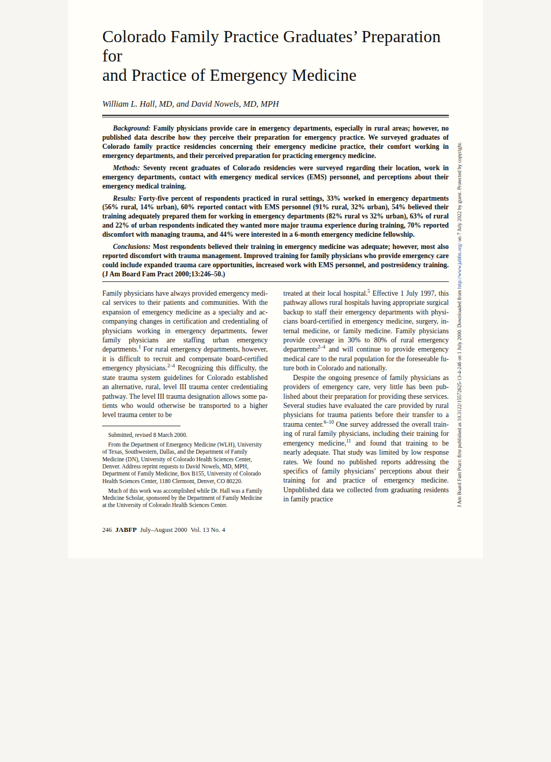J Am Board Fam Pract: first published as 10.3122/15572625-13-4-246 on 1 July 2000. Downloaded from http://www.jabfm.org/ on 7 July 2022 by guest. Protected by copyright.
Colorado Family Practice Graduates’ Preparation for
and Practice of Emergency Medicine
William L. Hall, MD, and David Nowels, MD, MPH
Background: Family physicians provide care in emergency departments, especially in rural areas; however, no published data describe how they perceive their preparation for emergency practice. We surveyed graduates of Colorado family practice residencies concerning their emergency medicine practice, their comfort working in emergency departments, and their perceived preparation for practicing emergency medicine.
Methods: Seventy recent graduates of Colorado residencies were surveyed regarding their location, work in emergency departments, contact with emergency medical services (EMS) personnel, and perceptions about their emergency medical training.
Results: Forty-five percent of respondents practiced in rural settings, 33% worked in emergency departments (56% rural, 14% urban), 60% reported contact with EMS personnel (91% rural, 32% urban), 54% believed their training adequately prepared them for working in emergency departments (82% rural vs 32% urban), 63% of rural and 22% of urban respondents indicated they wanted more major trauma experience during training, 70% reported discomfort with managing trauma, and 44% were interested in a 6-month emergency medicine fellowship.
Conclusions: Most respondents believed their training in emergency medicine was adequate; however, most also reported discomfort with trauma management. Improved training for family physicians who provide emergency care could include expanded trauma care opportunities, increased work with EMS personnel, and postresidency training. (J Am Board Fam Pract 2000;13:246–50.)
Family physicians have always provided emergency medical services to their patients and communities. With the expansion of emergency medicine as a specialty and accompanying changes in certification and credentialing of physicians working in emergency departments, fewer family physicians are staffing urban emergency departments.1 For rural emergency departments, however, it is difficult to recruit and compensate board-certified emergency physicians.2–4 Recognizing this difficulty, the state trauma system guidelines for Colorado established an alternative, rural, level III trauma center credentialing pathway. The level III trauma designation allows some patients who would otherwise be transported to a higher level trauma center to be
Submitted, revised 8 March 2000.
From the Department of Emergency Medicine (WLH), University of Texas, Southwestern, Dallas, and the Department of Family Medicine (DN), University of Colorado Health Sciences Center, Denver. Address reprint requests to David Nowels, MD, MPH, Department of Family Medicine, Box B155, University of Colorado Health Sciences Center, 1180 Clermont, Denver, CO 80220.
Much of this work was accomplished while Dr. Hall was a Family Medicine Scholar, sponsored by the Department of Family Medicine at the University of Colorado Health Sciences Center.
treated at their local hospital.5 Effective 1 July 1997, this pathway allows rural hospitals having appropriate surgical backup to staff their emergency departments with physicians board-certified in emergency medicine, surgery, internal medicine, or family medicine. Family physicians provide coverage in 30% to 80% of rural emergency departments2–4 and will continue to provide emergency medical care to the rural population for the foreseeable future both in Colorado and nationally.
Despite the ongoing presence of family physicians as providers of emergency care, very little has been published about their preparation for providing these services. Several studies have evaluated the care provided by rural physicians for trauma patients before their transfer to a trauma center.6–10 One survey addressed the overall training of rural family physicians, including their training for emergency medicine,11 and found that training to be nearly adequate. That study was limited by low response rates. We found no published reports addressing the specifics of family physicians’ perceptions about their training for and practice of emergency medicine. Unpublished data we collected from graduating residents in family practice
246 JABFP July–August 2000 Vol. 13 No. 4